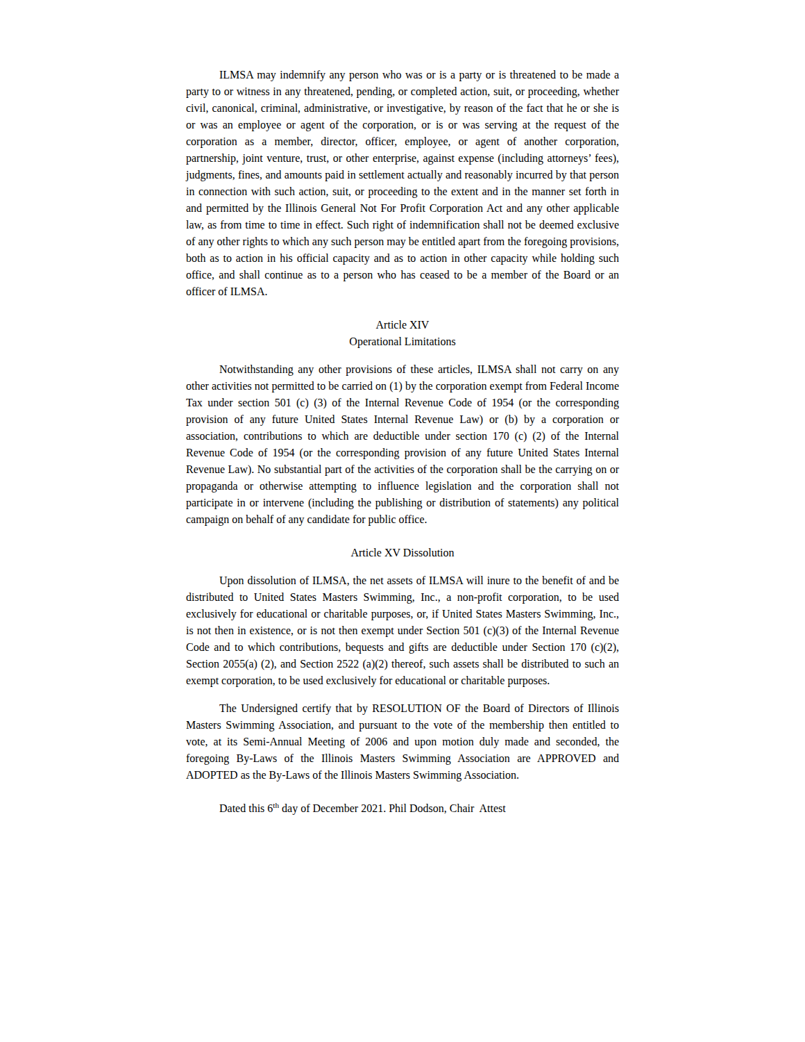ILMSA may indemnify any person who was or is a party or is threatened to be made a party to or witness in any threatened, pending, or completed action, suit, or proceeding, whether civil, canonical, criminal, administrative, or investigative, by reason of the fact that he or she is or was an employee or agent of the corporation, or is or was serving at the request of the corporation as a member, director, officer, employee, or agent of another corporation, partnership, joint venture, trust, or other enterprise, against expense (including attorneys’ fees), judgments, fines, and amounts paid in settlement actually and reasonably incurred by that person in connection with such action, suit, or proceeding to the extent and in the manner set forth in and permitted by the Illinois General Not For Profit Corporation Act and any other applicable law, as from time to time in effect. Such right of indemnification shall not be deemed exclusive of any other rights to which any such person may be entitled apart from the foregoing provisions, both as to action in his official capacity and as to action in other capacity while holding such office, and shall continue as to a person who has ceased to be a member of the Board or an officer of ILMSA.
Article XIV Operational Limitations
Notwithstanding any other provisions of these articles, ILMSA shall not carry on any other activities not permitted to be carried on (1) by the corporation exempt from Federal Income Tax under section 501 (c) (3) of the Internal Revenue Code of 1954 (or the corresponding provision of any future United States Internal Revenue Law) or (b) by a corporation or association, contributions to which are deductible under section 170 (c) (2) of the Internal Revenue Code of 1954 (or the corresponding provision of any future United States Internal Revenue Law). No substantial part of the activities of the corporation shall be the carrying on or propaganda or otherwise attempting to influence legislation and the corporation shall not participate in or intervene (including the publishing or distribution of statements) any political campaign on behalf of any candidate for public office.
Article XV Dissolution
Upon dissolution of ILMSA, the net assets of ILMSA will inure to the benefit of and be distributed to United States Masters Swimming, Inc., a non-profit corporation, to be used exclusively for educational or charitable purposes, or, if United States Masters Swimming, Inc., is not then in existence, or is not then exempt under Section 501 (c)(3) of the Internal Revenue Code and to which contributions, bequests and gifts are deductible under Section 170 (c)(2), Section 2055(a) (2), and Section 2522 (a)(2) thereof, such assets shall be distributed to such an exempt corporation, to be used exclusively for educational or charitable purposes.
The Undersigned certify that by RESOLUTION OF the Board of Directors of Illinois Masters Swimming Association, and pursuant to the vote of the membership then entitled to vote, at its Semi-Annual Meeting of 2006 and upon motion duly made and seconded, the foregoing By-Laws of the Illinois Masters Swimming Association are APPROVED and ADOPTED as the By-Laws of the Illinois Masters Swimming Association.
Dated this 6th day of December 2021. Phil Dodson, Chair Attest